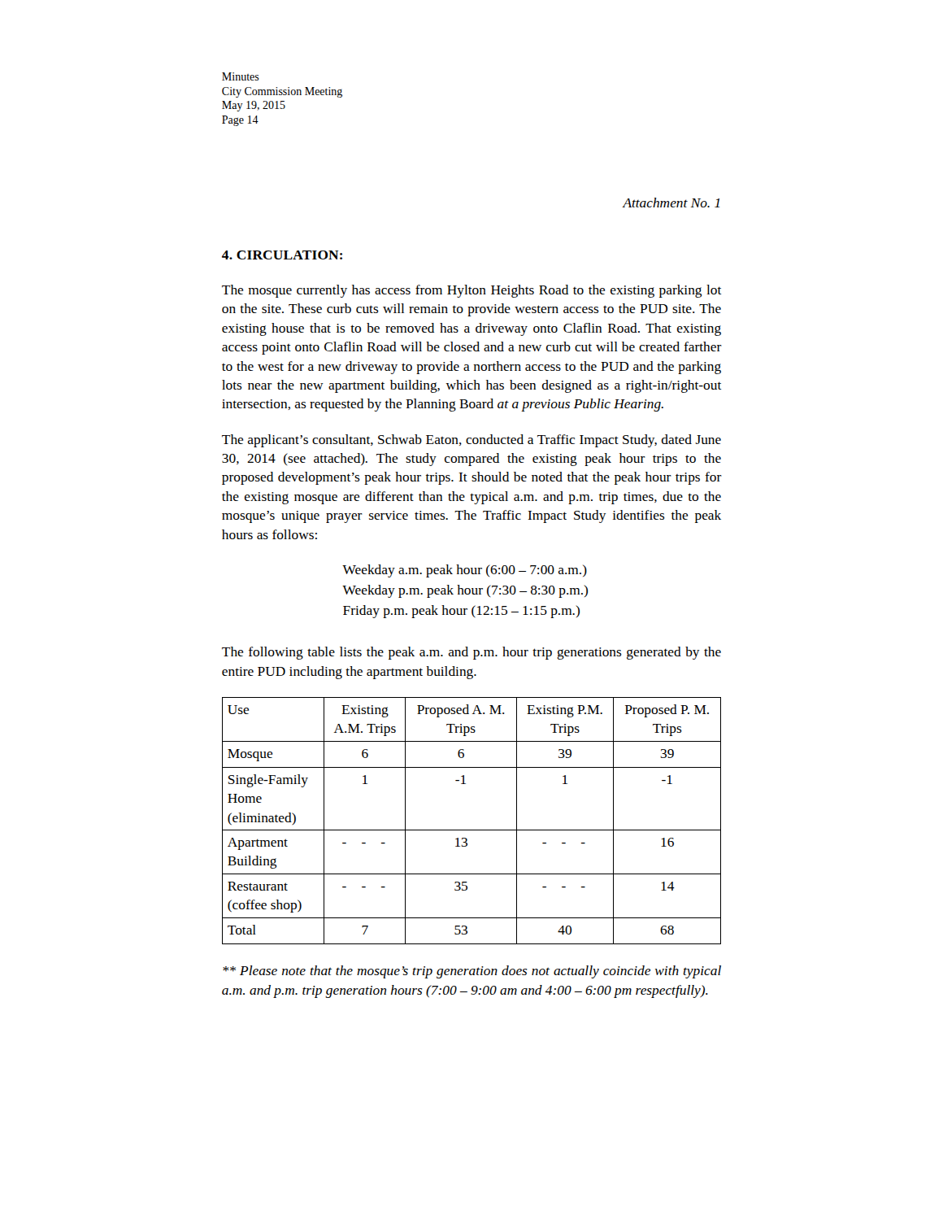Minutes
City Commission Meeting
May 19, 2015
Page 14
Attachment No. 1
4. CIRCULATION:
The mosque currently has access from Hylton Heights Road to the existing parking lot on the site. These curb cuts will remain to provide western access to the PUD site. The existing house that is to be removed has a driveway onto Claflin Road. That existing access point onto Claflin Road will be closed and a new curb cut will be created farther to the west for a new driveway to provide a northern access to the PUD and the parking lots near the new apartment building, which has been designed as a right-in/right-out intersection, as requested by the Planning Board at a previous Public Hearing.
The applicant’s consultant, Schwab Eaton, conducted a Traffic Impact Study, dated June 30, 2014 (see attached). The study compared the existing peak hour trips to the proposed development’s peak hour trips. It should be noted that the peak hour trips for the existing mosque are different than the typical a.m. and p.m. trip times, due to the mosque’s unique prayer service times. The Traffic Impact Study identifies the peak hours as follows:
Weekday a.m. peak hour (6:00 – 7:00 a.m.)
Weekday p.m. peak hour (7:30 – 8:30 p.m.)
Friday p.m. peak hour (12:15 – 1:15 p.m.)
The following table lists the peak a.m. and p.m. hour trip generations generated by the entire PUD including the apartment building.
| Use | Existing A.M. Trips | Proposed A. M. Trips | Existing P.M. Trips | Proposed P. M. Trips |
| Mosque | 6 | 6 | 39 | 39 |
| Single-Family Home (eliminated) | 1 | -1 | 1 | -1 |
| Apartment Building | - - - | 13 | - - - | 16 |
| Restaurant (coffee shop) | - - - | 35 | - - - | 14 |
| Total | 7 | 53 | 40 | 68 |
** Please note that the mosque’s trip generation does not actually coincide with typical a.m. and p.m. trip generation hours (7:00 – 9:00 am and 4:00 – 6:00 pm respectfully).